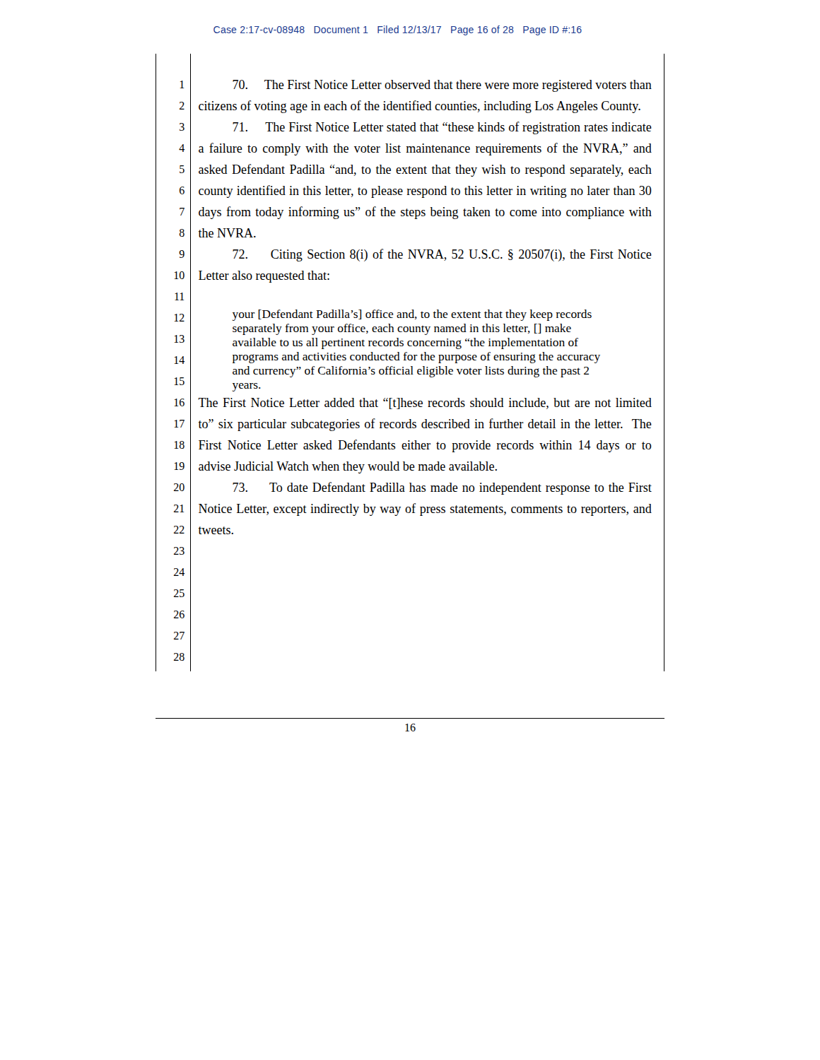Case 2:17-cv-08948 Document 1 Filed 12/13/17 Page 16 of 28 Page ID #:16
1
2
3
4
5
6
7
8
9
10
11
12
13
14
15
16
17
18
19
20
21
22
23
24
25
26
27
28
70. The First Notice Letter observed that there were more registered voters than citizens of voting age in each of the identified counties, including Los Angeles County.
71. The First Notice Letter stated that “these kinds of registration rates indicate a failure to comply with the voter list maintenance requirements of the NVRA,” and asked Defendant Padilla “and, to the extent that they wish to respond separately, each county identified in this letter, to please respond to this letter in writing no later than 30 days from today informing us” of the steps being taken to come into compliance with the NVRA.
72. Citing Section 8(i) of the NVRA, 52 U.S.C. § 20507(i), the First Notice Letter also requested that:
your [Defendant Padilla’s] office and, to the extent that they keep records separately from your office, each county named in this letter, [] make available to us all pertinent records concerning “the implementation of programs and activities conducted for the purpose of ensuring the accuracy and currency” of California’s official eligible voter lists during the past 2 years.
The First Notice Letter added that “[t]hese records should include, but are not limited to” six particular subcategories of records described in further detail in the letter. The First Notice Letter asked Defendants either to provide records within 14 days or to advise Judicial Watch when they would be made available.
73. To date Defendant Padilla has made no independent response to the First Notice Letter, except indirectly by way of press statements, comments to reporters, and tweets.
16